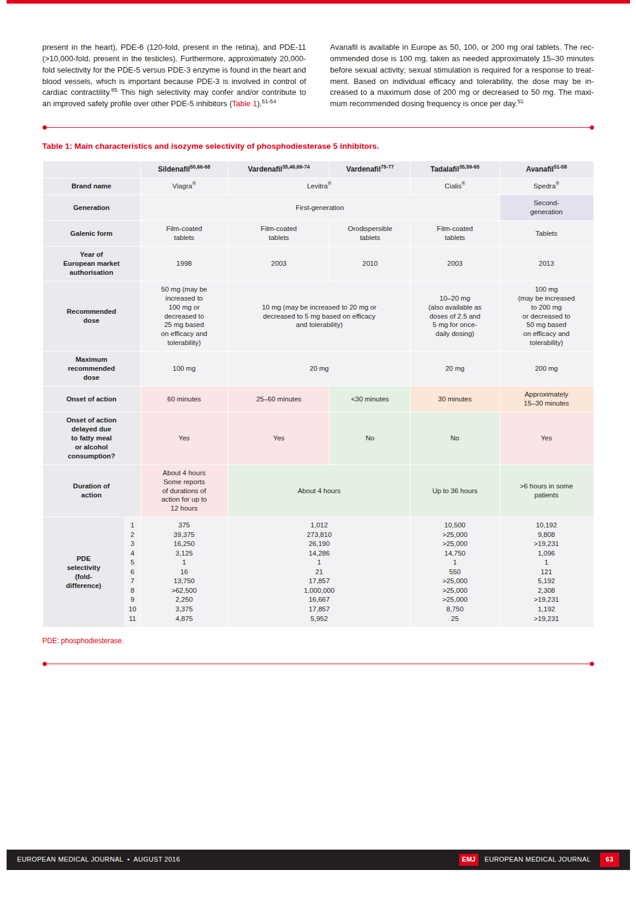present in the heart), PDE-6 (120-fold, present in the retina), and PDE-11 (>10,000-fold, present in the testicles). Furthermore, approximately 20,000-fold selectivity for the PDE-5 versus PDE-3 enzyme is found in the heart and blood vessels, which is important because PDE-3 is involved in control of cardiac contractility.85 This high selectivity may confer and/or contribute to an improved safety profile over other PDE-5 inhibitors (Table 1).51-54
Avanafil is available in Europe as 50, 100, or 200 mg oral tablets. The recommended dose is 100 mg, taken as needed approximately 15–30 minutes before sexual activity; sexual stimulation is required for a response to treatment. Based on individual efficacy and tolerability, the dose may be increased to a maximum dose of 200 mg or decreased to 50 mg. The maximum recommended dosing frequency is once per day.51
Table 1: Main characteristics and isozyme selectivity of phosphodiesterase 5 inhibitors.
| | Sildenafil 50,66-68 | Vardenafil 35,46,69-74 | Vardenafil 75-77 | Tadalafil 35,59-65 | Avanafil 51-58 |
| --- | --- | --- | --- | --- | --- |
| Brand name | Viagra ® | Levitra ® | Cialis ® | Spedra ® |
| Generation | First-generation | Second- generation |
| Galenic form | Film-coated tablets | Film-coated tablets | Orodispersible tablets | Film-coated tablets | Tablets |
| Year of European market authorisation | 1998 | 2003 | 2010 | 2003 | 2013 |
| Recommended dose | 50 mg (may be increased to 100 mg or decreased to 25 mg based on efficacy and tolerability) | 10 mg (may be increased to 20 mg or decreased to 5 mg based on efficacy and tolerability) | 10–20 mg (also available as doses of 2.5 and 5 mg for once- daily dosing) | 100 mg (may be increased to 200 mg or decreased to 50 mg based on efficacy and tolerability) |
| Maximum recommended dose | 100 mg | 20 mg | 20 mg | 200 mg |
| Onset of action | 60 minutes | 25–60 minutes | <30 minutes | 30 minutes | Approximately 15–30 minutes |
| Onset of action delayed due to fatty meal or alcohol consumption? | Yes | Yes | No | No | Yes |
| Duration of action | About 4 hours Some reports of durations of action for up to 12 hours | About 4 hours | Up to 36 hours | >6 hours in some patients |
| PDE selectivity (fold- difference) | 1 2 3 4 5 6 7 8 9 10 11 | 375 39,375 16,250 3,125 1 16 13,750 >62,500 2,250 3,375 4,875 | 1,012 273,810 26,190 14,286 1 21 17,857 1,000,000 16,667 17,857 5,952 | 10,500 >25,000 >25,000 14,750 1 550 >25,000 >25,000 >25,000 8,750 25 | 10,192 9,808 >19,231 1,096 1 121 5,192 2,308 >19,231 1,192 >19,231 |
PDE: phosphodiesterase.
European Medical Journal • August 2016
EMJ European Medical Journal 63